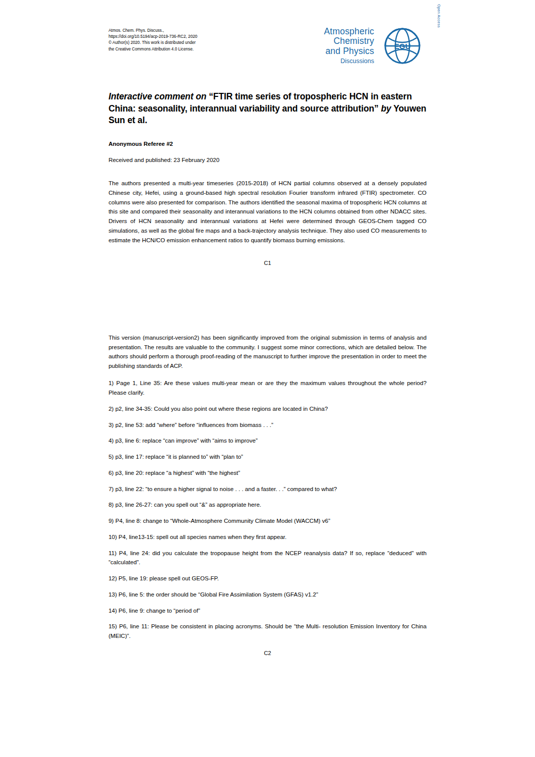Atmos. Chem. Phys. Discuss.,
https://doi.org/10.5194/acp-2019-736-RC2, 2020
© Author(s) 2020. This work is distributed under
the Creative Commons Attribution 4.0 License.
Atmospheric
Chemistry
and Physics
Discussions
EGU
Open Access
Interactive comment on “FTIR time series of tropospheric HCN in eastern China: seasonality, interannual variability and source attribution” by Youwen Sun et al.
Anonymous Referee #2
Received and published: 23 February 2020
The authors presented a multi-year timeseries (2015-2018) of HCN partial columns observed at a densely populated Chinese city, Hefei, using a ground-based high spectral resolution Fourier transform infrared (FTIR) spectrometer. CO columns were also presented for comparison. The authors identified the seasonal maxima of tropospheric HCN columns at this site and compared their seasonality and interannual variations to the HCN columns obtained from other NDACC sites. Drivers of HCN seasonality and interannual variations at Hefei were determined through GEOS-Chem tagged CO simulations, as well as the global fire maps and a back-trajectory analysis technique. They also used CO measurements to estimate the HCN/CO emission enhancement ratios to quantify biomass burning emissions.
C1
This version (manuscript-version2) has been significantly improved from the original submission in terms of analysis and presentation. The results are valuable to the community. I suggest some minor corrections, which are detailed below. The authors should perform a thorough proof-reading of the manuscript to further improve the presentation in order to meet the publishing standards of ACP.
1) Page 1, Line 35: Are these values multi-year mean or are they the maximum values throughout the whole period? Please clarify.
2) p2, line 34-35: Could you also point out where these regions are located in China?
3) p2, line 53: add “where” before “influences from biomass . . .”
4) p3, line 6: replace “can improve” with “aims to improve”
5) p3, line 17: replace “it is planned to” with “plan to”
6) p3, line 20: replace “a highest” with “the highest”
7) p3, line 22: “to ensure a higher signal to noise . . . and a faster. . .” compared to what?
8) p3, line 26-27: can you spell out “&” as appropriate here.
9) P4, line 8: change to “Whole-Atmosphere Community Climate Model (WACCM) v6”
10) P4, line13-15: spell out all species names when they first appear.
11) P4, line 24: did you calculate the tropopause height from the NCEP reanalysis data? If so, replace “deduced” with “calculated”.
12) P5, line 19: please spell out GEOS-FP.
13) P6, line 5: the order should be “Global Fire Assimilation System (GFAS) v1.2”
14) P6, line 9: change to “period of”
15) P6, line 11: Please be consistent in placing acronyms. Should be “the Multi- resolution Emission Inventory for China (MEIC)”.
C2